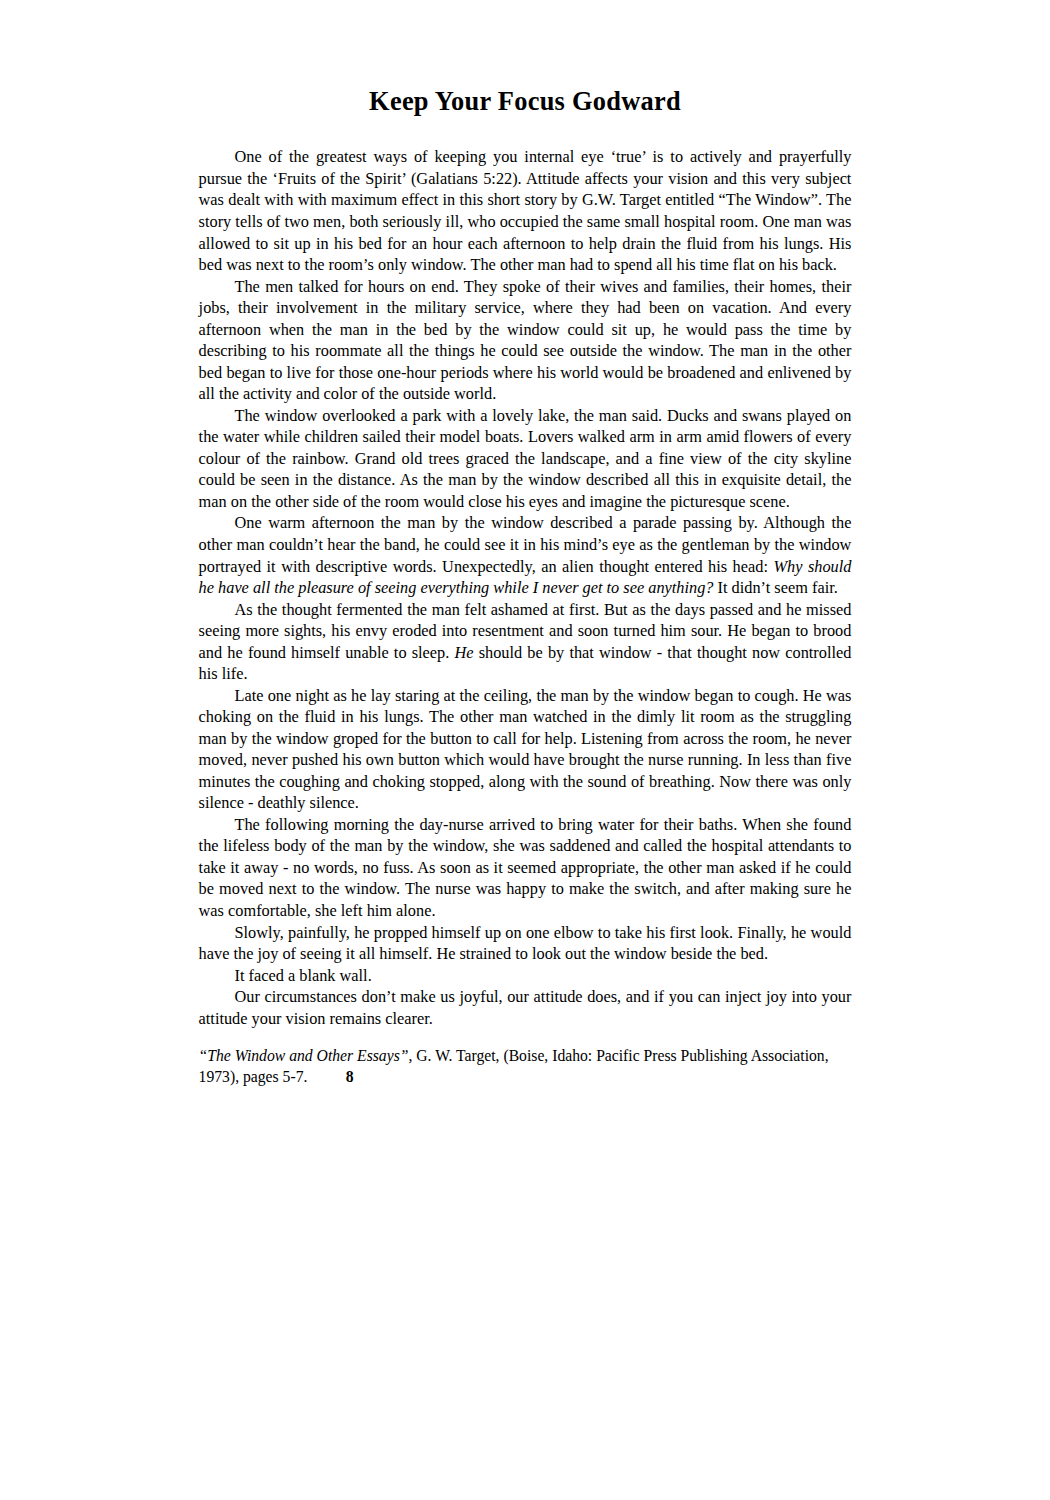Keep Your Focus Godward
One of the greatest ways of keeping you internal eye ‘true’ is to actively and prayerfully pursue the ‘Fruits of the Spirit’ (Galatians 5:22). Attitude affects your vision and this very subject was dealt with with maximum effect in this short story by G.W. Target entitled “The Window”. The story tells of two men, both seriously ill, who occupied the same small hospital room. One man was allowed to sit up in his bed for an hour each afternoon to help drain the fluid from his lungs. His bed was next to the room’s only window. The other man had to spend all his time flat on his back.
The men talked for hours on end. They spoke of their wives and families, their homes, their jobs, their involvement in the military service, where they had been on vacation. And every afternoon when the man in the bed by the window could sit up, he would pass the time by describing to his roommate all the things he could see outside the window. The man in the other bed began to live for those one-hour periods where his world would be broadened and enlivened by all the activity and color of the outside world.
The window overlooked a park with a lovely lake, the man said. Ducks and swans played on the water while children sailed their model boats. Lovers walked arm in arm amid flowers of every colour of the rainbow. Grand old trees graced the landscape, and a fine view of the city skyline could be seen in the distance. As the man by the window described all this in exquisite detail, the man on the other side of the room would close his eyes and imagine the picturesque scene.
One warm afternoon the man by the window described a parade passing by. Although the other man couldn’t hear the band, he could see it in his mind’s eye as the gentleman by the window portrayed it with descriptive words. Unexpectedly, an alien thought entered his head: Why should he have all the pleasure of seeing everything while I never get to see anything? It didn’t seem fair.
As the thought fermented the man felt ashamed at first. But as the days passed and he missed seeing more sights, his envy eroded into resentment and soon turned him sour. He began to brood and he found himself unable to sleep. He should be by that window - that thought now controlled his life.
Late one night as he lay staring at the ceiling, the man by the window began to cough. He was choking on the fluid in his lungs. The other man watched in the dimly lit room as the struggling man by the window groped for the button to call for help. Listening from across the room, he never moved, never pushed his own button which would have brought the nurse running. In less than five minutes the coughing and choking stopped, along with the sound of breathing. Now there was only silence - deathly silence.
The following morning the day-nurse arrived to bring water for their baths. When she found the lifeless body of the man by the window, she was saddened and called the hospital attendants to take it away - no words, no fuss. As soon as it seemed appropriate, the other man asked if he could be moved next to the window. The nurse was happy to make the switch, and after making sure he was comfortable, she left him alone.
Slowly, painfully, he propped himself up on one elbow to take his first look. Finally, he would have the joy of seeing it all himself. He strained to look out the window beside the bed.
It faced a blank wall.
Our circumstances don’t make us joyful, our attitude does, and if you can inject joy into your attitude your vision remains clearer.
“The Window and Other Essays”, G. W. Target, (Boise, Idaho: Pacific Press Publishing Association, 1973), pages 5-7. 8